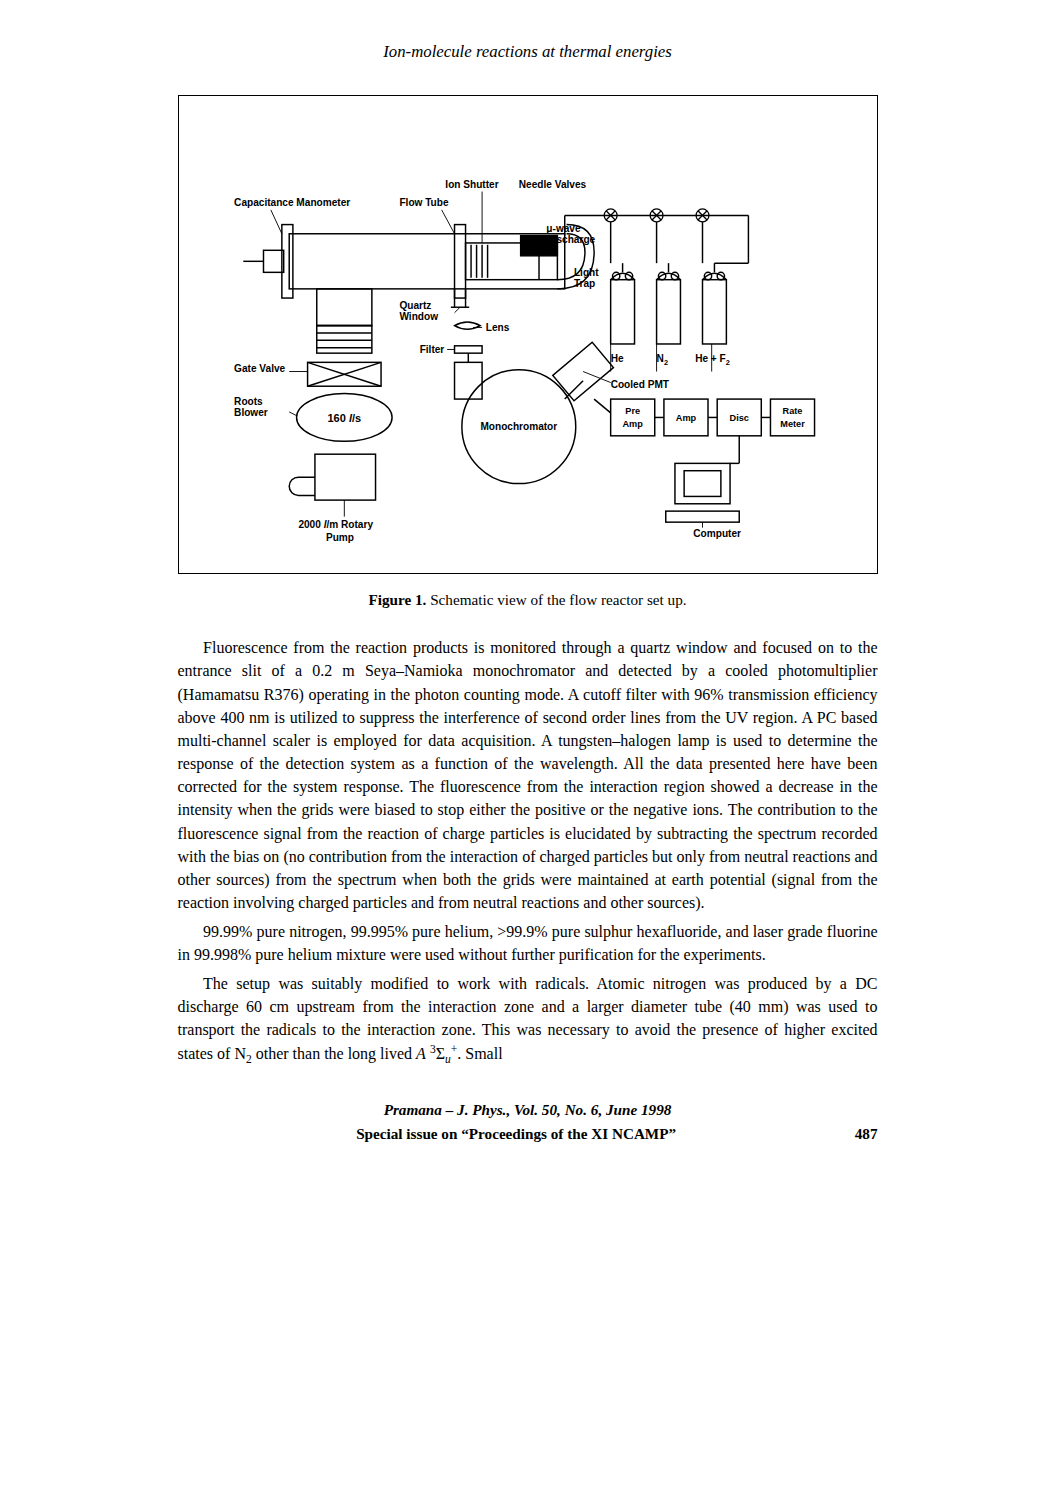Ion-molecule reactions at thermal energies
160 l/s Monochromator Pre Amp Amp Disc Rate Meter Capacitance Manometer Flow Tube Ion Shutter Needle Valves μ-wave Discharge Light Trap Quartz Window Lens Filter Gate Valve Roots Blower 2000 l/m Rotary Pump He N2 He + F2 Cooled PMT Computer
Figure 1. Schematic view of the flow reactor set up.
Fluorescence from the reaction products is monitored through a quartz window and focused on to the entrance slit of a 0.2 m Seya–Namioka monochromator and detected by a cooled photomultiplier (Hamamatsu R376) operating in the photon counting mode. A cutoff filter with 96% transmission efficiency above 400 nm is utilized to suppress the interference of second order lines from the UV region. A PC based multi-channel scaler is employed for data acquisition. A tungsten–halogen lamp is used to determine the response of the detection system as a function of the wavelength. All the data presented here have been corrected for the system response. The fluorescence from the interaction region showed a decrease in the intensity when the grids were biased to stop either the positive or the negative ions. The contribution to the fluorescence signal from the reaction of charge particles is elucidated by subtracting the spectrum recorded with the bias on (no contribution from the interaction of charged particles but only from neutral reactions and other sources) from the spectrum when both the grids were maintained at earth potential (signal from the reaction involving charged particles and from neutral reactions and other sources).
99.99% pure nitrogen, 99.995% pure helium, >99.9% pure sulphur hexafluoride, and laser grade fluorine in 99.998% pure helium mixture were used without further purification for the experiments.
The setup was suitably modified to work with radicals. Atomic nitrogen was produced by a DC discharge 60 cm upstream from the interaction zone and a larger diameter tube (40 mm) was used to transport the radicals to the interaction zone. This was necessary to avoid the presence of higher excited states of N2 other than the long lived A 3Σu+. Small
Pramana – J. Phys., Vol. 50, No. 6, June 1998
Special issue on “Proceedings of the XI NCAMP” 487